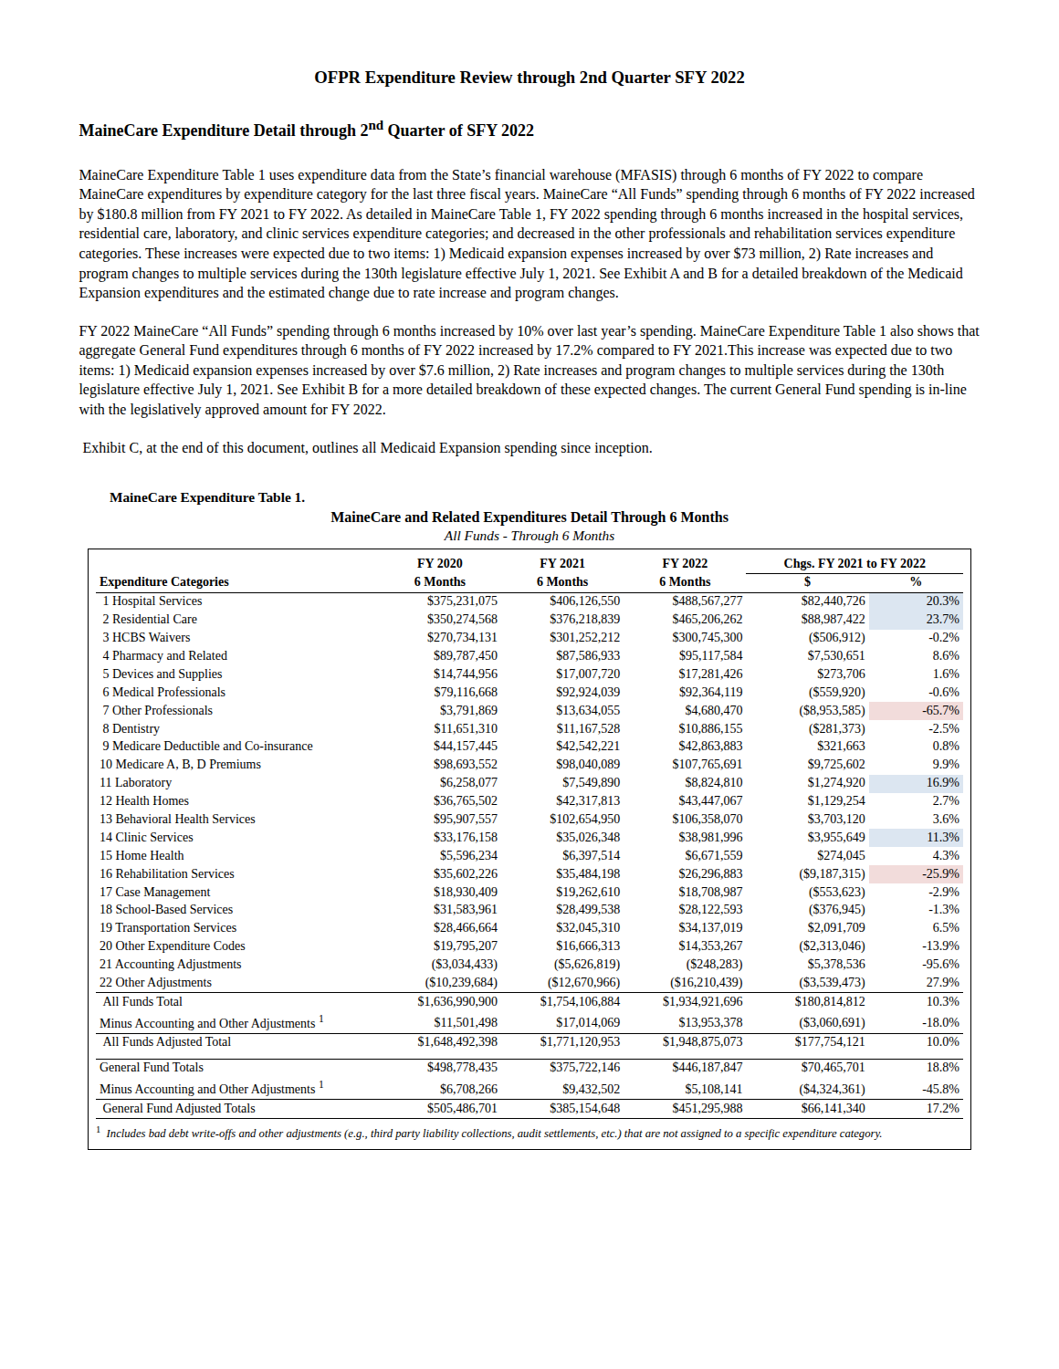OFPR Expenditure Review through 2nd Quarter SFY 2022
MaineCare Expenditure Detail through 2nd Quarter of SFY 2022
MaineCare Expenditure Table 1 uses expenditure data from the State’s financial warehouse (MFASIS) through 6 months of FY 2022 to compare MaineCare expenditures by expenditure category for the last three fiscal years. MaineCare “All Funds” spending through 6 months of FY 2022 increased by $180.8 million from FY 2021 to FY 2022. As detailed in MaineCare Table 1, FY 2022 spending through 6 months increased in the hospital services, residential care, laboratory, and clinic services expenditure categories; and decreased in the other professionals and rehabilitation services expenditure categories. These increases were expected due to two items: 1) Medicaid expansion expenses increased by over $73 million, 2) Rate increases and program changes to multiple services during the 130th legislature effective July 1, 2021. See Exhibit A and B for a detailed breakdown of the Medicaid Expansion expenditures and the estimated change due to rate increase and program changes.
FY 2022 MaineCare “All Funds” spending through 6 months increased by 10% over last year’s spending. MaineCare Expenditure Table 1 also shows that aggregate General Fund expenditures through 6 months of FY 2022 increased by 17.2% compared to FY 2021.This increase was expected due to two items: 1) Medicaid expansion expenses increased by over $7.6 million, 2) Rate increases and program changes to multiple services during the 130th legislature effective July 1, 2021. See Exhibit B for a more detailed breakdown of these expected changes. The current General Fund spending is in-line with the legislatively approved amount for FY 2022.
Exhibit C, at the end of this document, outlines all Medicaid Expansion spending since inception.
MaineCare Expenditure Table 1.
MaineCare and Related Expenditures Detail Through 6 Months
All Funds - Through 6 Months
| | FY 2020 | FY 2021 | FY 2022 | Chgs. FY 2021 to FY 2022 |
| --- | --- | --- | --- | --- |
| Expenditure Categories | 6 Months | 6 Months | 6 Months | $ | % |
| 1 Hospital Services | $375,231,075 | $406,126,550 | $488,567,277 | $82,440,726 | 20.3% |
| 2 Residential Care | $350,274,568 | $376,218,839 | $465,206,262 | $88,987,422 | 23.7% |
| 3 HCBS Waivers | $270,734,131 | $301,252,212 | $300,745,300 | ($506,912) | -0.2% |
| 4 Pharmacy and Related | $89,787,450 | $87,586,933 | $95,117,584 | $7,530,651 | 8.6% |
| 5 Devices and Supplies | $14,744,956 | $17,007,720 | $17,281,426 | $273,706 | 1.6% |
| 6 Medical Professionals | $79,116,668 | $92,924,039 | $92,364,119 | ($559,920) | -0.6% |
| 7 Other Professionals | $3,791,869 | $13,634,055 | $4,680,470 | ($8,953,585) | -65.7% |
| 8 Dentistry | $11,651,310 | $11,167,528 | $10,886,155 | ($281,373) | -2.5% |
| 9 Medicare Deductible and Co-insurance | $44,157,445 | $42,542,221 | $42,863,883 | $321,663 | 0.8% |
| 10 Medicare A, B, D Premiums | $98,693,552 | $98,040,089 | $107,765,691 | $9,725,602 | 9.9% |
| 11 Laboratory | $6,258,077 | $7,549,890 | $8,824,810 | $1,274,920 | 16.9% |
| 12 Health Homes | $36,765,502 | $42,317,813 | $43,447,067 | $1,129,254 | 2.7% |
| 13 Behavioral Health Services | $95,907,557 | $102,654,950 | $106,358,070 | $3,703,120 | 3.6% |
| 14 Clinic Services | $33,176,158 | $35,026,348 | $38,981,996 | $3,955,649 | 11.3% |
| 15 Home Health | $5,596,234 | $6,397,514 | $6,671,559 | $274,045 | 4.3% |
| 16 Rehabilitation Services | $35,602,226 | $35,484,198 | $26,296,883 | ($9,187,315) | -25.9% |
| 17 Case Management | $18,930,409 | $19,262,610 | $18,708,987 | ($553,623) | -2.9% |
| 18 School-Based Services | $31,583,961 | $28,499,538 | $28,122,593 | ($376,945) | -1.3% |
| 19 Transportation Services | $28,466,664 | $32,045,310 | $34,137,019 | $2,091,709 | 6.5% |
| 20 Other Expenditure Codes | $19,795,207 | $16,666,313 | $14,353,267 | ($2,313,046) | -13.9% |
| 21 Accounting Adjustments | ($3,034,433) | ($5,626,819) | ($248,283) | $5,378,536 | -95.6% |
| 22 Other Adjustments | ($10,239,684) | ($12,670,966) | ($16,210,439) | ($3,539,473) | 27.9% |
| All Funds Total | $1,636,990,900 | $1,754,106,884 | $1,934,921,696 | $180,814,812 | 10.3% |
| Minus Accounting and Other Adjustments 1 | $11,501,498 | $17,014,069 | $13,953,378 | ($3,060,691) | -18.0% |
| All Funds Adjusted Total | $1,648,492,398 | $1,771,120,953 | $1,948,875,073 | $177,754,121 | 10.0% |
| General Fund Totals | $498,778,435 | $375,722,146 | $446,187,847 | $70,465,701 | 18.8% |
| Minus Accounting and Other Adjustments 1 | $6,708,266 | $9,432,502 | $5,108,141 | ($4,324,361) | -45.8% |
| General Fund Adjusted Totals | $505,486,701 | $385,154,648 | $451,295,988 | $66,141,340 | 17.2% |
1 Includes bad debt write-offs and other adjustments (e.g., third party liability collections, audit settlements, etc.) that are not assigned to a specific expenditure category.